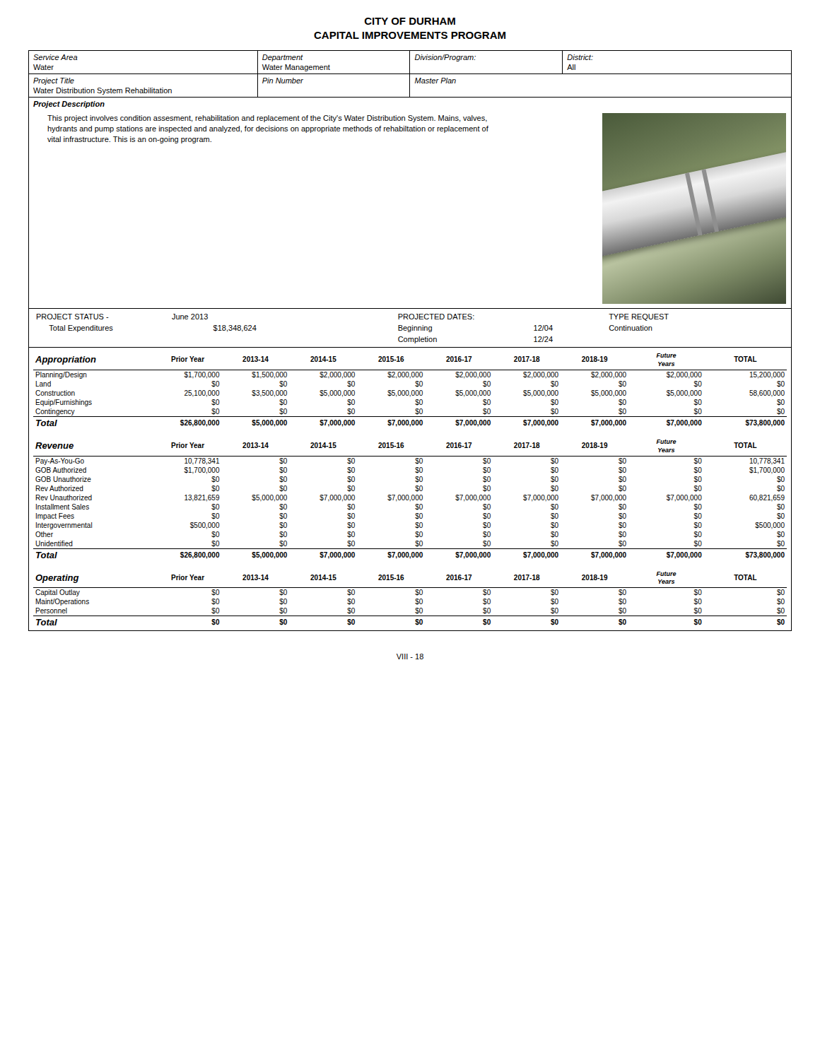CITY OF DURHAM
CAPITAL IMPROVEMENTS PROGRAM
| Service Area Water | Department Water Management | Division/Program: | District: All |
| Project Title Water Distribution System Rehabilitation | Pin Number | Master Plan |
| Project Description / This project involves condition assesment, rehabilitation and replacement of the City's Water Distribution System. Mains, valves, hydrants and pump stations are inspected and analyzed, for decisions on appropriate methods of rehabiltation or replacement of vital infrastructure. This is an on-going program. / / |
| / PROJECT STATUS - / June 2013 / / PROJECTED DATES: / / TYPE REQUEST / / Total Expenditures / $18,348,624 / / Beginning / 12/04 / Continuation / / / / / Completion / 12/24 / / |
| / Appropriation / Prior Year / 2013-14 / 2014-15 / 2015-16 / 2016-17 / 2017-18 / 2018-19 / Future Years / TOTAL / / --- / --- / --- / --- / --- / --- / --- / --- / --- / --- / / Planning/Design / $1,700,000 / $1,500,000 / $2,000,000 / $2,000,000 / $2,000,000 / $2,000,000 / $2,000,000 / $2,000,000 / 15,200,000 / / Land / $0 / $0 / $0 / $0 / $0 / $0 / $0 / $0 / $0 / / Construction / 25,100,000 / $3,500,000 / $5,000,000 / $5,000,000 / $5,000,000 / $5,000,000 / $5,000,000 / $5,000,000 / 58,600,000 / / Equip/Furnishings / $0 / $0 / $0 / $0 / $0 / $0 / $0 / $0 / $0 / / Contingency / $0 / $0 / $0 / $0 / $0 / $0 / $0 / $0 / $0 / / Total / $26,800,000 / $5,000,000 / $7,000,000 / $7,000,000 / $7,000,000 / $7,000,000 / $7,000,000 / $7,000,000 / $73,800,000 / / Revenue / Prior Year / 2013-14 / 2014-15 / 2015-16 / 2016-17 / 2017-18 / 2018-19 / Future Years / TOTAL / / --- / --- / --- / --- / --- / --- / --- / --- / --- / --- / / Pay-As-You-Go / 10,778,341 / $0 / $0 / $0 / $0 / $0 / $0 / $0 / 10,778,341 / / GOB Authorized / $1,700,000 / $0 / $0 / $0 / $0 / $0 / $0 / $0 / $1,700,000 / / GOB Unauthorize / $0 / $0 / $0 / $0 / $0 / $0 / $0 / $0 / $0 / / Rev Authorized / $0 / $0 / $0 / $0 / $0 / $0 / $0 / $0 / $0 / / Rev Unauthorized / 13,821,659 / $5,000,000 / $7,000,000 / $7,000,000 / $7,000,000 / $7,000,000 / $7,000,000 / $7,000,000 / 60,821,659 / / Installment Sales / $0 / $0 / $0 / $0 / $0 / $0 / $0 / $0 / $0 / / Impact Fees / $0 / $0 / $0 / $0 / $0 / $0 / $0 / $0 / $0 / / Intergovernmental / $500,000 / $0 / $0 / $0 / $0 / $0 / $0 / $0 / $500,000 / / Other / $0 / $0 / $0 / $0 / $0 / $0 / $0 / $0 / $0 / / Unidentified / $0 / $0 / $0 / $0 / $0 / $0 / $0 / $0 / $0 / / Total / $26,800,000 / $5,000,000 / $7,000,000 / $7,000,000 / $7,000,000 / $7,000,000 / $7,000,000 / $7,000,000 / $73,800,000 / / Operating / Prior Year / 2013-14 / 2014-15 / 2015-16 / 2016-17 / 2017-18 / 2018-19 / Future Years / TOTAL / / --- / --- / --- / --- / --- / --- / --- / --- / --- / --- / / Capital Outlay / $0 / $0 / $0 / $0 / $0 / $0 / $0 / $0 / $0 / / Maint/Operations / $0 / $0 / $0 / $0 / $0 / $0 / $0 / $0 / $0 / / Personnel / $0 / $0 / $0 / $0 / $0 / $0 / $0 / $0 / $0 / / Total / $0 / $0 / $0 / $0 / $0 / $0 / $0 / $0 / $0 / |
VIII - 18